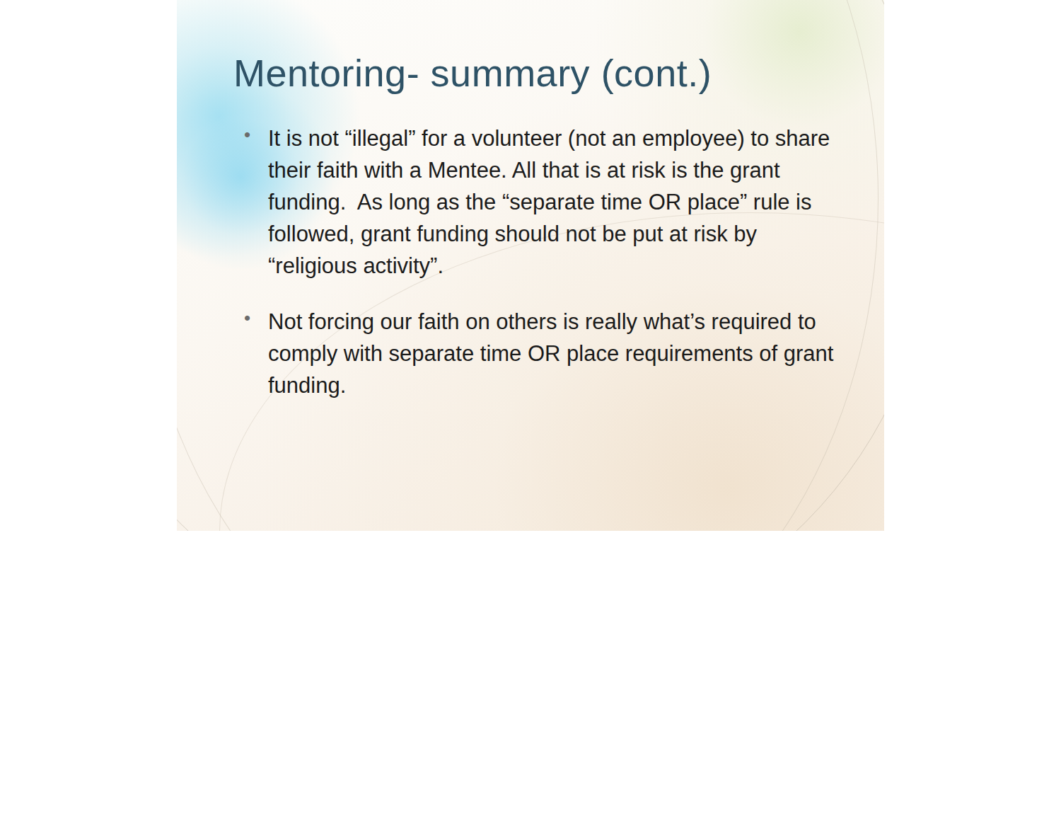Mentoring- summary (cont.)
It is not “illegal” for a volunteer (not an employee) to share their faith with a Mentee. All that is at risk is the grant funding. As long as the “separate time OR place” rule is followed, grant funding should not be put at risk by “religious activity”.
Not forcing our faith on others is really what’s required to comply with separate time OR place requirements of grant funding.